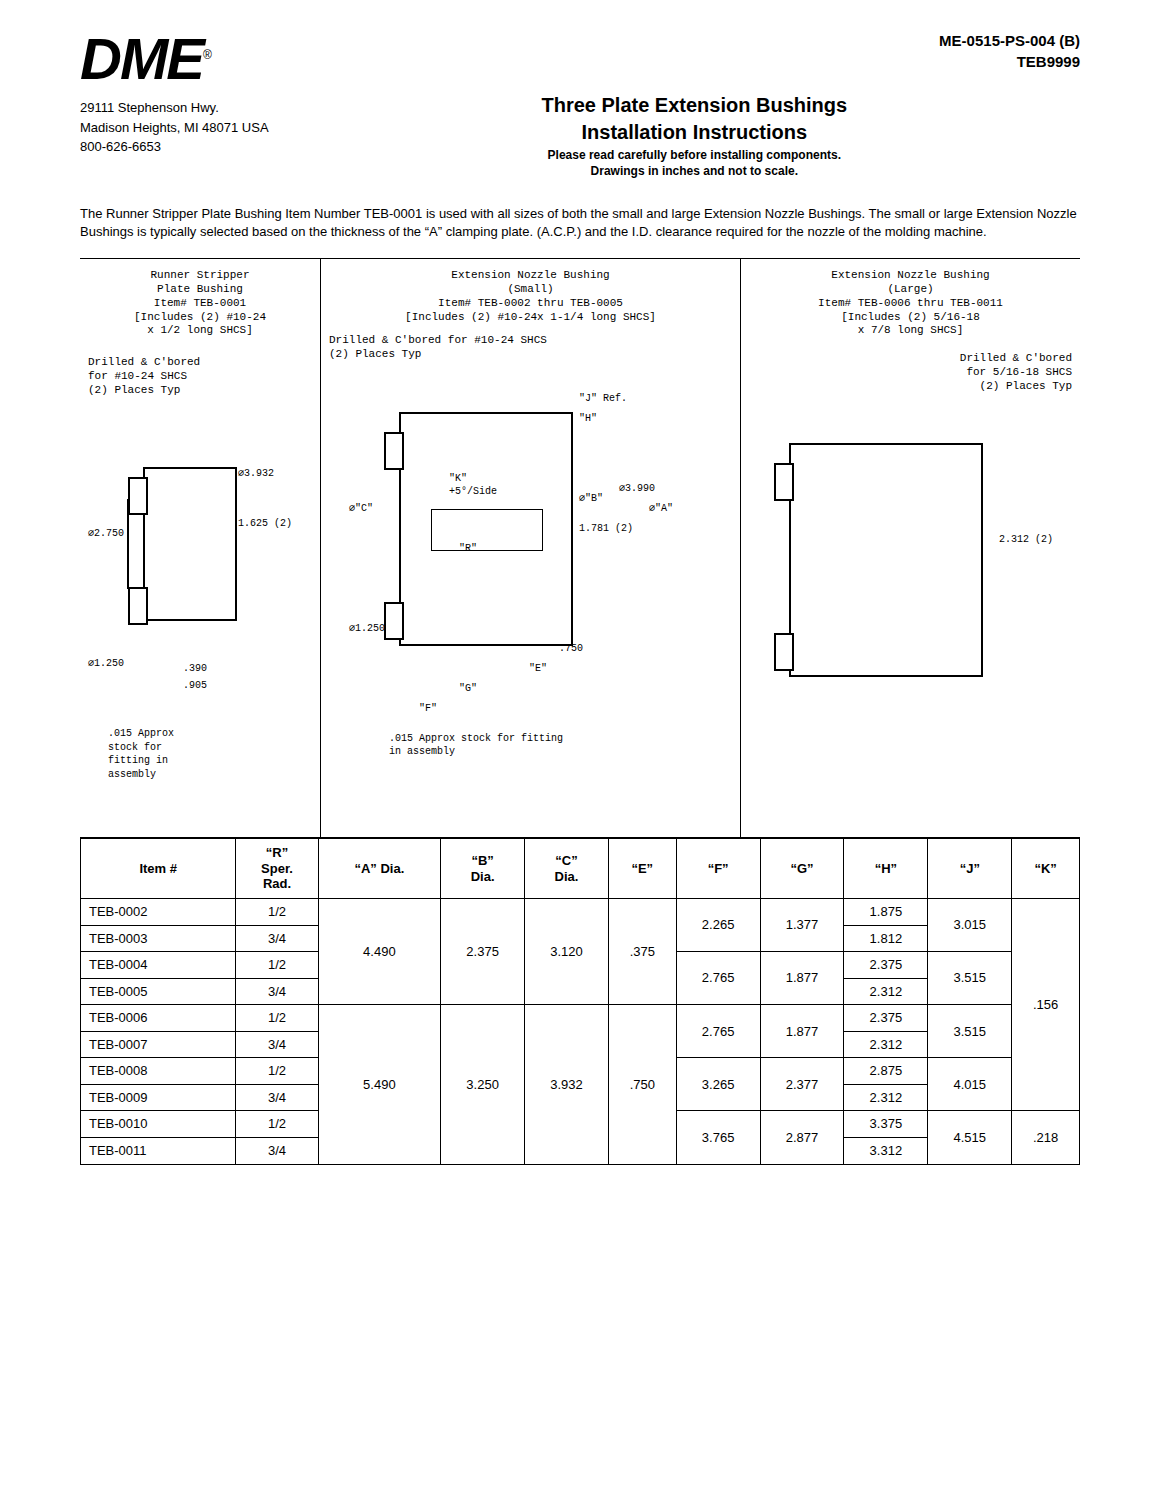DME®
ME-0515-PS-004 (B)
TEB9999
29111 Stephenson Hwy.
Madison Heights, MI 48071 USA
800-626-6653
Three Plate Extension Bushings
Installation Instructions
Please read carefully before installing components.
Drawings in inches and not to scale.
The Runner Stripper Plate Bushing Item Number TEB-0001 is used with all sizes of both the small and large Extension Nozzle Bushings. The small or large Extension Nozzle Bushings is typically selected based on the thickness of the “A” clamping plate. (A.C.P.) and the I.D. clearance required for the nozzle of the molding machine.
Runner Stripper Plate Bushing Item# TEB-0001 [Includes (2) #10-24 x 1/2 long SHCS]
Drilled & C'bored for #10-24 SHCS (2) Places Typ
∅2.750
∅1.250
∅3.932
1.625 (2)
.390
.905
.015 Approx stock for fitting in assembly
Extension Nozzle Bushing (Small) Item# TEB-0002 thru TEB-0005 [Includes (2) #10-24x 1-1/4 long SHCS]
Drilled & C'bored for #10-24 SHCS (2) Places Typ
"J" Ref.
"H"
∅"C"
∅1.250
"K" +5°/Side
"R"
∅"B"
1.781 (2)
∅3.990
∅"A"
.750
"E"
"G"
"F"
.015 Approx stock for fitting in assembly
Extension Nozzle Bushing (Large) Item# TEB-0006 thru TEB-0011 [Includes (2) 5/16-18 x 7/8 long SHCS]
Drilled & C'bored for 5/16-18 SHCS (2) Places Typ
2.312 (2)
| Item # | “R” Sper. Rad. | “A” Dia. | “B” Dia. | “C” Dia. | “E” | “F” | “G” | “H” | “J” | “K” |
| --- | --- | --- | --- | --- | --- | --- | --- | --- | --- | --- |
| TEB-0002 | 1/2 | 4.490 | 2.375 | 3.120 | .375 | 2.265 | 1.377 | 1.875 | 3.015 | .156 |
| TEB-0003 | 3/4 | 1.812 |
| TEB-0004 | 1/2 | 2.765 | 1.877 | 2.375 | 3.515 |
| TEB-0005 | 3/4 | 2.312 |
| TEB-0006 | 1/2 | 5.490 | 3.250 | 3.932 | .750 | 2.765 | 1.877 | 2.375 | 3.515 |
| TEB-0007 | 3/4 | 2.312 |
| TEB-0008 | 1/2 | 3.265 | 2.377 | 2.875 | 4.015 |
| TEB-0009 | 3/4 | 2.312 |
| TEB-0010 | 1/2 | 3.765 | 2.877 | 3.375 | 4.515 | .218 |
| TEB-0011 | 3/4 | 3.312 |